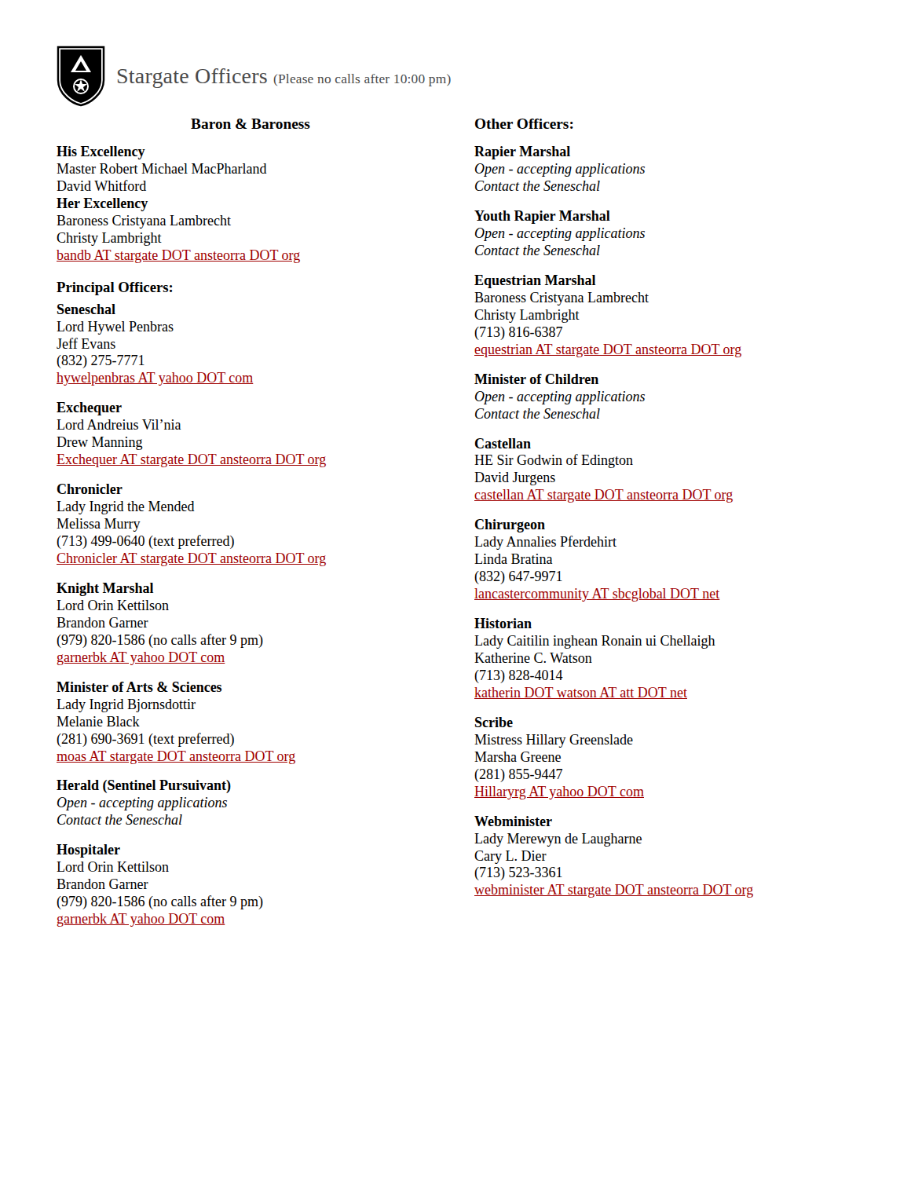Stargate Officers (Please no calls after 10:00 pm)
Baron & Baroness
His Excellency
Master Robert Michael MacPharland
David Whitford
Her Excellency
Baroness Cristyana Lambrecht
Christy Lambright
bandb AT stargate DOT ansteorra DOT org
Principal Officers:
Seneschal
Lord Hywel Penbras
Jeff Evans
(832) 275-7771
hywelpenbras AT yahoo DOT com
Exchequer
Lord Andreius Vil’nia
Drew Manning
Exchequer AT stargate DOT ansteorra DOT org
Chronicler
Lady Ingrid the Mended
Melissa Murry
(713) 499-0640 (text preferred)
Chronicler AT stargate DOT ansteorra DOT org
Knight Marshal
Lord Orin Kettilson
Brandon Garner
(979) 820-1586 (no calls after 9 pm)
garnerbk AT yahoo DOT com
Minister of Arts & Sciences
Lady Ingrid Bjornsdottir
Melanie Black
(281) 690-3691 (text preferred)
moas AT stargate DOT ansteorra DOT org
Herald (Sentinel Pursuivant)
Open - accepting applications
Contact the Seneschal
Hospitaler
Lord Orin Kettilson
Brandon Garner
(979) 820-1586 (no calls after 9 pm)
garnerbk AT yahoo DOT com
Other Officers:
Rapier Marshal
Open - accepting applications
Contact the Seneschal
Youth Rapier Marshal
Open - accepting applications
Contact the Seneschal
Equestrian Marshal
Baroness Cristyana Lambrecht
Christy Lambright
(713) 816-6387
equestrian AT stargate DOT ansteorra DOT org
Minister of Children
Open - accepting applications
Contact the Seneschal
Castellan
HE Sir Godwin of Edington
David Jurgens
castellan AT stargate DOT ansteorra DOT org
Chirurgeon
Lady Annalies Pferdehirt
Linda Bratina
(832) 647-9971
lancastercommunity AT sbcglobal DOT net
Historian
Lady Caitilin inghean Ronain ui Chellaigh
Katherine C. Watson
(713) 828-4014
katherin DOT watson AT att DOT net
Scribe
Mistress Hillary Greenslade
Marsha Greene
(281) 855-9447
Hillaryrg AT yahoo DOT com
Webminister
Lady Merewyn de Laugharne
Cary L. Dier
(713) 523-3361
webminister AT stargate DOT ansteorra DOT org